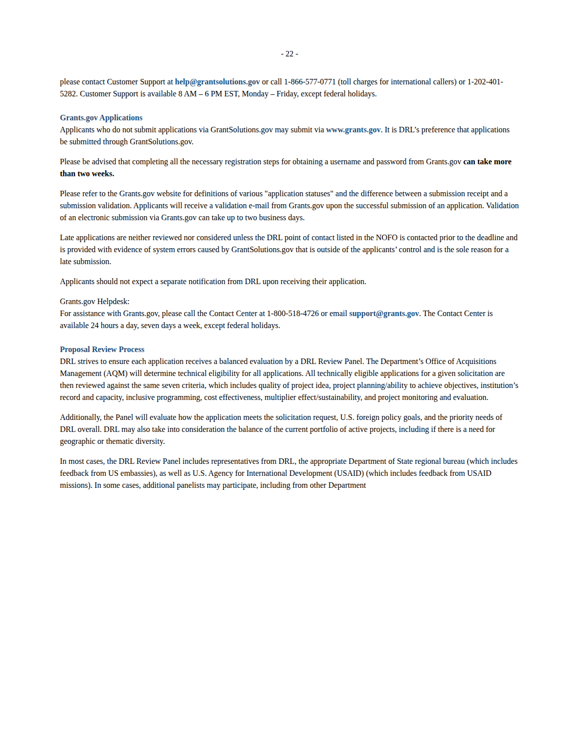- 22 -
please contact Customer Support at help@grantsolutions.gov or call 1-866-577-0771 (toll charges for international callers) or 1-202-401-5282. Customer Support is available 8 AM – 6 PM EST, Monday – Friday, except federal holidays.
Grants.gov Applications
Applicants who do not submit applications via GrantSolutions.gov may submit via www.grants.gov. It is DRL’s preference that applications be submitted through GrantSolutions.gov.
Please be advised that completing all the necessary registration steps for obtaining a username and password from Grants.gov can take more than two weeks.
Please refer to the Grants.gov website for definitions of various "application statuses" and the difference between a submission receipt and a submission validation. Applicants will receive a validation e-mail from Grants.gov upon the successful submission of an application. Validation of an electronic submission via Grants.gov can take up to two business days.
Late applications are neither reviewed nor considered unless the DRL point of contact listed in the NOFO is contacted prior to the deadline and is provided with evidence of system errors caused by GrantSolutions.gov that is outside of the applicants’ control and is the sole reason for a late submission.
Applicants should not expect a separate notification from DRL upon receiving their application.
Grants.gov Helpdesk:
For assistance with Grants.gov, please call the Contact Center at 1-800-518-4726 or email support@grants.gov. The Contact Center is available 24 hours a day, seven days a week, except federal holidays.
Proposal Review Process
DRL strives to ensure each application receives a balanced evaluation by a DRL Review Panel. The Department’s Office of Acquisitions Management (AQM) will determine technical eligibility for all applications. All technically eligible applications for a given solicitation are then reviewed against the same seven criteria, which includes quality of project idea, project planning/ability to achieve objectives, institution’s record and capacity, inclusive programming, cost effectiveness, multiplier effect/sustainability, and project monitoring and evaluation.
Additionally, the Panel will evaluate how the application meets the solicitation request, U.S. foreign policy goals, and the priority needs of DRL overall. DRL may also take into consideration the balance of the current portfolio of active projects, including if there is a need for geographic or thematic diversity.
In most cases, the DRL Review Panel includes representatives from DRL, the appropriate Department of State regional bureau (which includes feedback from US embassies), as well as U.S. Agency for International Development (USAID) (which includes feedback from USAID missions). In some cases, additional panelists may participate, including from other Department